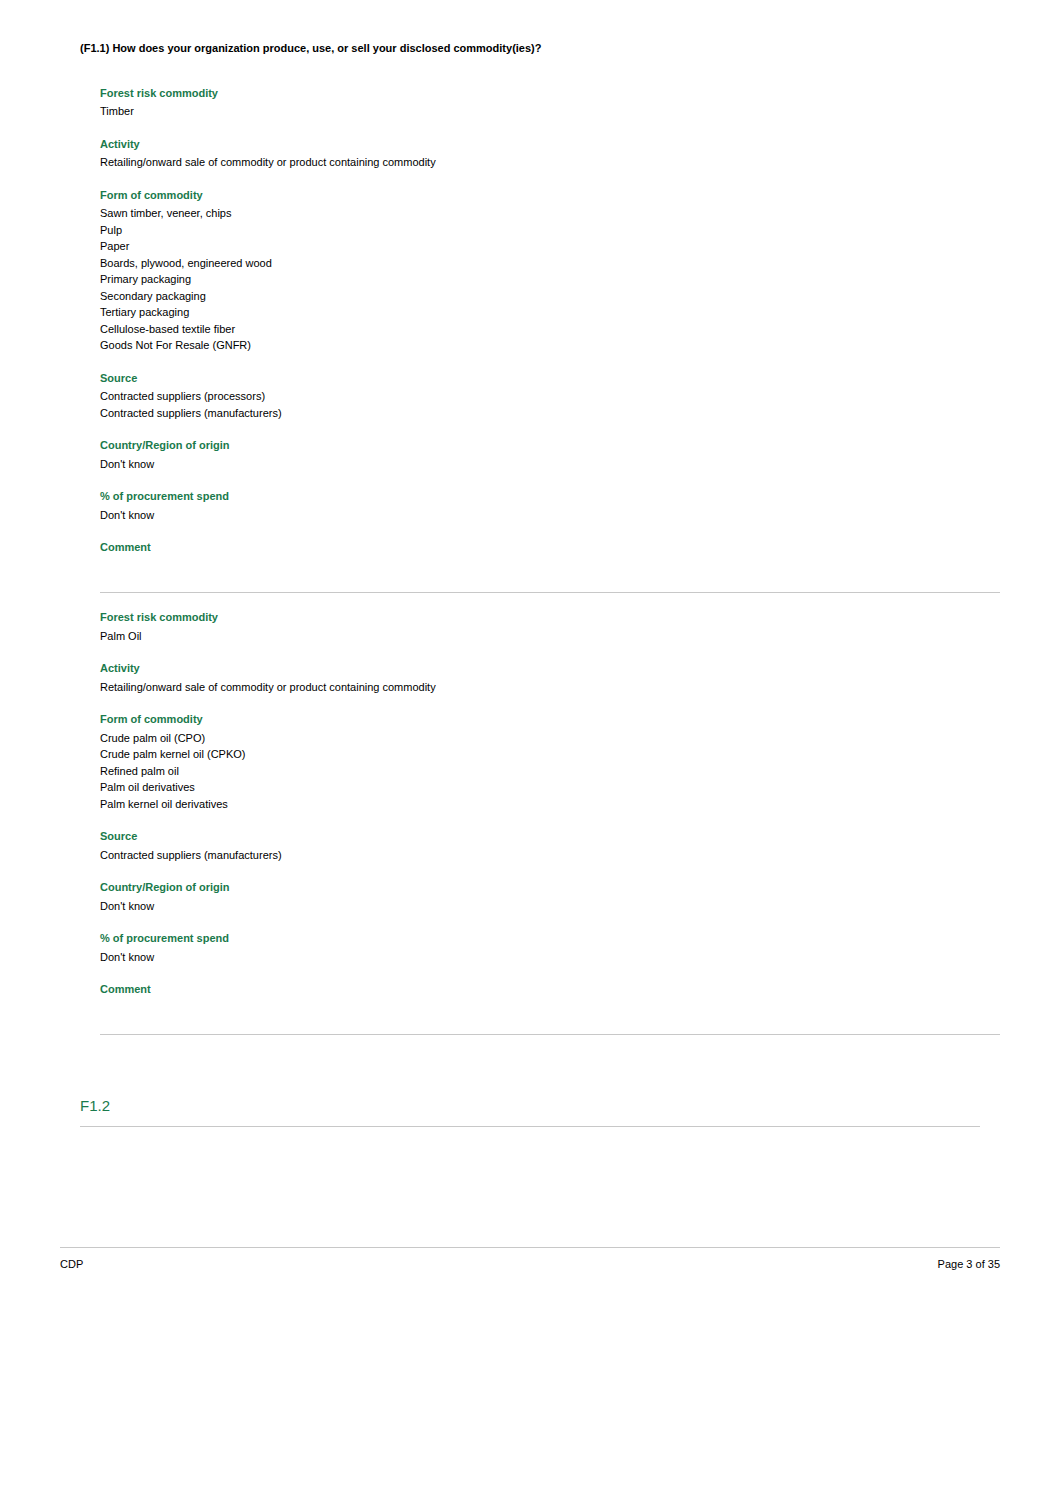(F1.1) How does your organization produce, use, or sell your disclosed commodity(ies)?
Forest risk commodity
Timber
Activity
Retailing/onward sale of commodity or product containing commodity
Form of commodity
Sawn timber, veneer, chips
Pulp
Paper
Boards, plywood, engineered wood
Primary packaging
Secondary packaging
Tertiary packaging
Cellulose-based textile fiber
Goods Not For Resale (GNFR)
Source
Contracted suppliers (processors)
Contracted suppliers (manufacturers)
Country/Region of origin
Don't know
% of procurement spend
Don't know
Comment
Forest risk commodity
Palm Oil
Activity
Retailing/onward sale of commodity or product containing commodity
Form of commodity
Crude palm oil (CPO)
Crude palm kernel oil (CPKO)
Refined palm oil
Palm oil derivatives
Palm kernel oil derivatives
Source
Contracted suppliers (manufacturers)
Country/Region of origin
Don't know
% of procurement spend
Don't know
Comment
F1.2
CDP Page 3 of 35